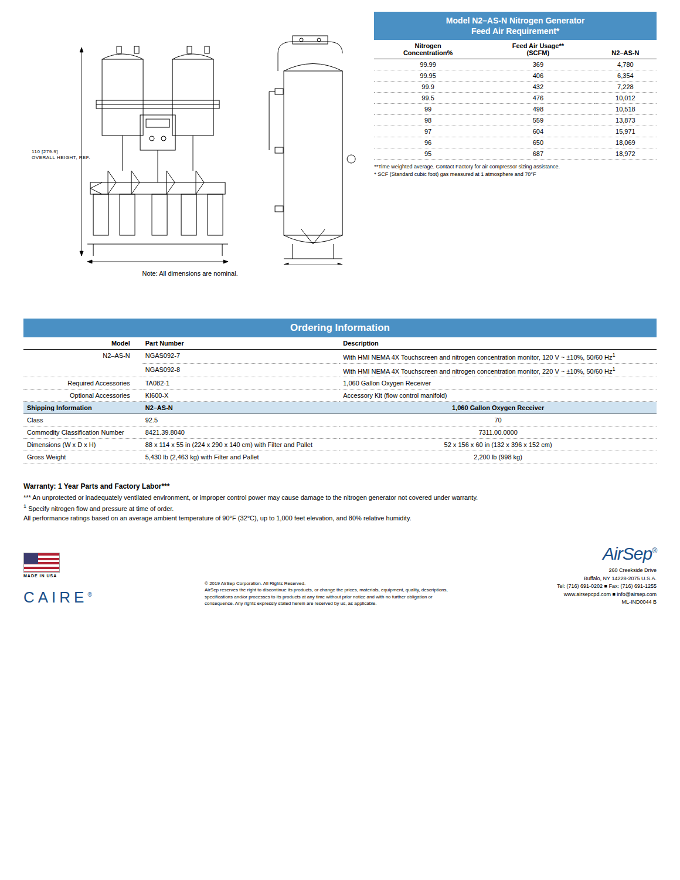110 [279.9] OVERALL HEIGHT, REF. 84 [214.5] OVERALL LENGTH, REF. 48 [121.3] OVERALL DEPTH, REF.
Note: All dimensions are nominal.
Model N2–AS-N Nitrogen Generator Feed Air Requirement*
| Nitrogen Concentration% | Feed Air Usage** (SCFM) | N2–AS-N |
| --- | --- | --- |
| 99.99 | 369 | 4,780 |
| 99.95 | 406 | 6,354 |
| 99.9 | 432 | 7,228 |
| 99.5 | 476 | 10,012 |
| 99 | 498 | 10,518 |
| 98 | 559 | 13,873 |
| 97 | 604 | 15,971 |
| 96 | 650 | 18,069 |
| 95 | 687 | 18,972 |
**Time weighted average. Contact Factory for air compressor sizing assistance.
* SCF (Standard cubic foot) gas measured at 1 atmosphere and 70°F
Ordering Information
| Model | Part Number | Description |
| --- | --- | --- |
| N2–AS-N | NGAS092-7 | With HMI NEMA 4X Touchscreen and nitrogen concentration monitor, 120 V ~ ±10%, 50/60 Hz 1 |
| NGAS092-8 | With HMI NEMA 4X Touchscreen and nitrogen concentration monitor, 220 V ~ ±10%, 50/60 Hz 1 |
| Required Accessories | TA082-1 | 1,060 Gallon Oxygen Receiver |
| Optional Accessories | KI600-X | Accessory Kit (flow control manifold) |
| Shipping Information | N2–AS-N | 1,060 Gallon Oxygen Receiver |
| Class | 92.5 | 70 |
| Commodity Classification Number | 8421.39.8040 | 7311.00.0000 |
| Dimensions (W x D x H) | 88 x 114 x 55 in (224 x 290 x 140 cm) with Filter and Pallet | 52 x 156 x 60 in (132 x 396 x 152 cm) |
| Gross Weight | 5,430 lb (2,463 kg) with Filter and Pallet | 2,200 lb (998 kg) |
Warranty: 1 Year Parts and Factory Labor***
*** An unprotected or inadequately ventilated environment, or improper control power may cause damage to the nitrogen generator not covered under warranty.
1 Specify nitrogen flow and pressure at time of order.
All performance ratings based on an average ambient temperature of 90°F (32°C), up to 1,000 feet elevation, and 80% relative humidity.
MADE IN USA
CAIRE®
© 2019 AirSep Corporation. All Rights Reserved.
AirSep reserves the right to discontinue its products, or change the prices, materials, equipment, quality, descriptions,
specifications and/or processes to its products at any time without prior notice and with no further obligation or
consequence. Any rights expressly stated herein are reserved by us, as applicable.
AirSep®
260 Creekside Drive
Buffalo, NY 14228-2075 U.S.A.
Tel: (716) 691-0202 ■ Fax: (716) 691-1255
www.airsepcpd.com ■ info@airsep.com
ML-IND0044 B